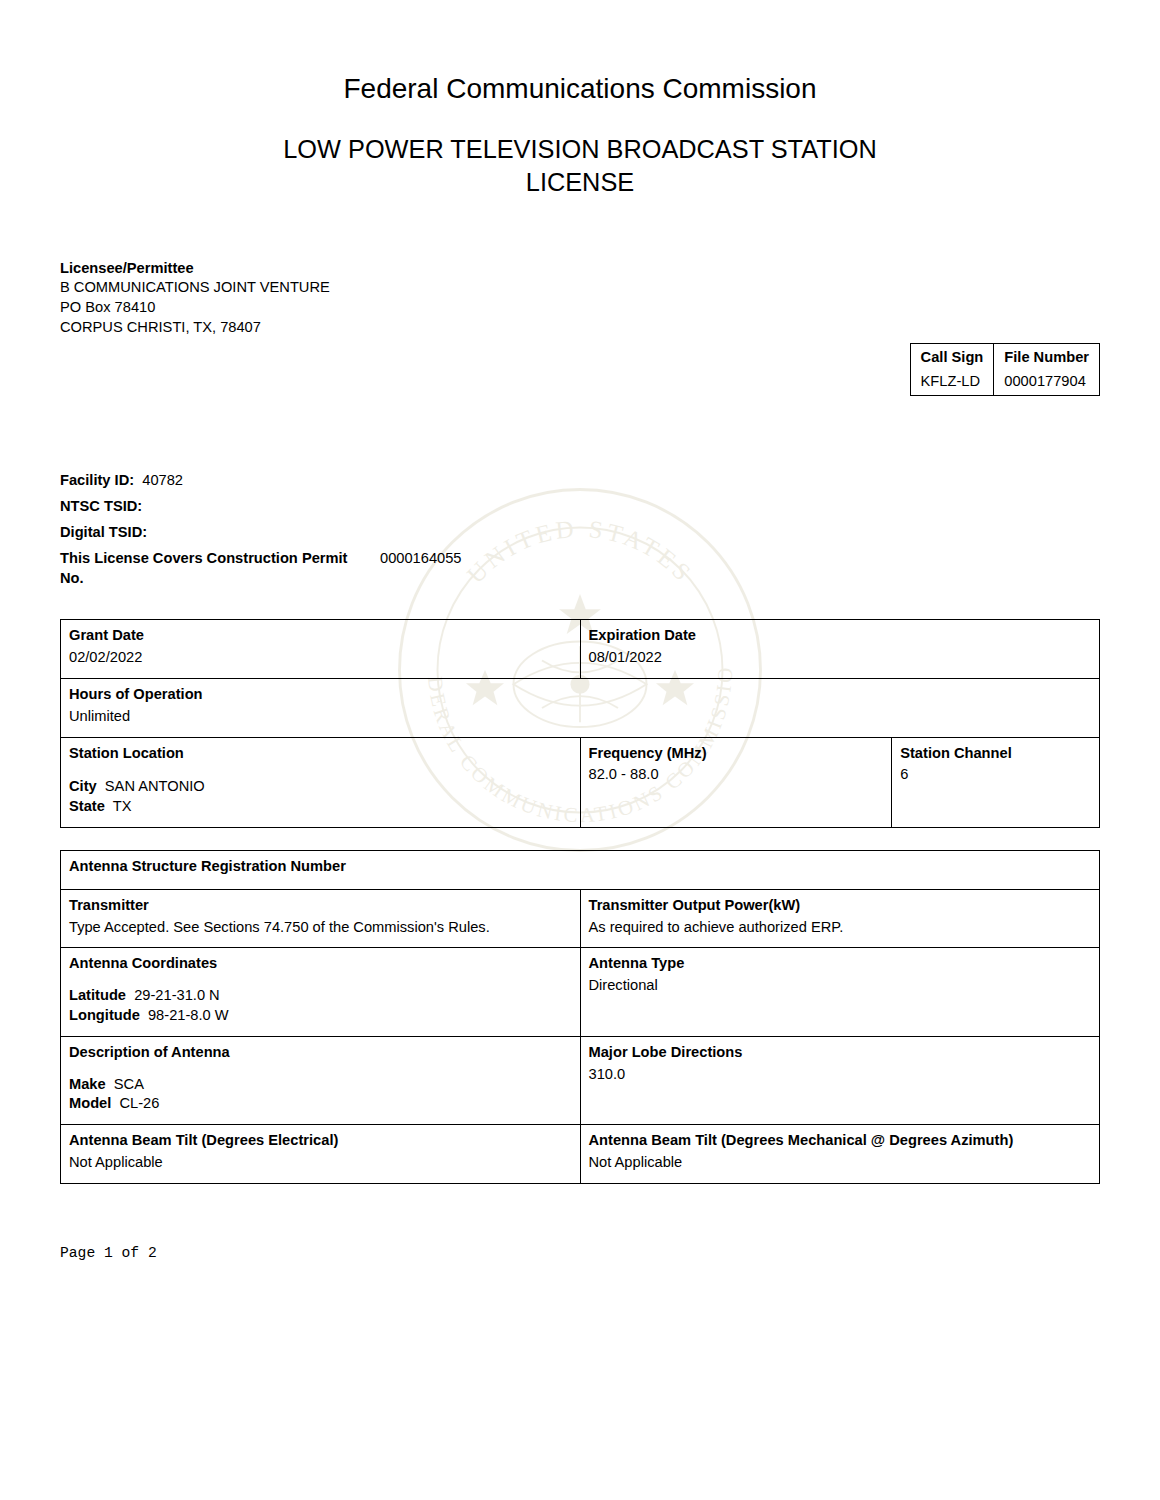UNITED STATES FEDERAL COMMUNICATIONS COMMISSION
Federal Communications Commission
LOW POWER TELEVISION BROADCAST STATION
LICENSE
Licensee/Permittee
B COMMUNICATIONS JOINT VENTURE
PO Box 78410
CORPUS CHRISTI, TX, 78407
| Call Sign | File Number |
| --- | --- |
| KFLZ-LD | 0000177904 |
Facility ID: 40782
NTSC TSID:
Digital TSID:
This License Covers Construction Permit No.
0000164055
| Grant Date 02/02/2022 | Expiration Date 08/01/2022 |
| Hours of Operation Unlimited |
| Station Location City SAN ANTONIO State TX | Frequency (MHz) 82.0 - 88.0 | Station Channel 6 |
| Antenna Structure Registration Number |
| Transmitter Type Accepted. See Sections 74.750 of the Commission's Rules. | Transmitter Output Power(kW) As required to achieve authorized ERP. |
| Antenna Coordinates Latitude 29-21-31.0 N Longitude 98-21-8.0 W | Antenna Type Directional |
| Description of Antenna Make SCA Model CL-26 | Major Lobe Directions 310.0 |
| Antenna Beam Tilt (Degrees Electrical) Not Applicable | Antenna Beam Tilt (Degrees Mechanical @ Degrees Azimuth) Not Applicable |
Page 1 of 2